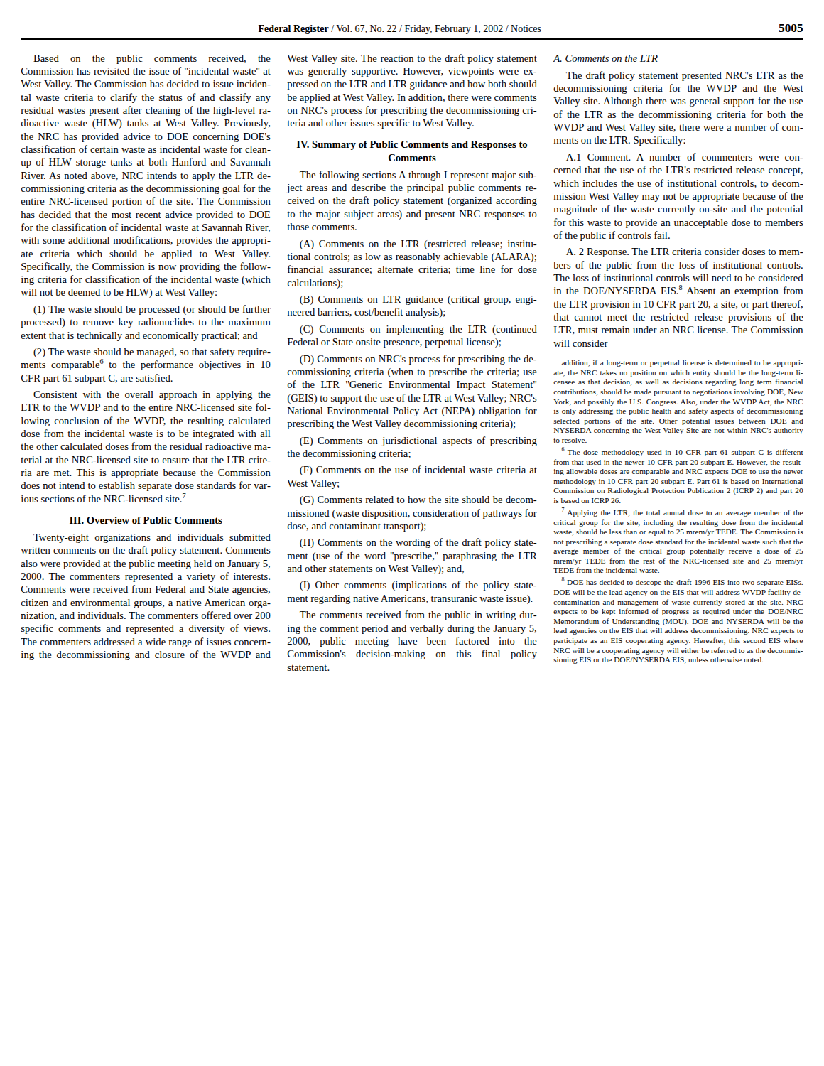Federal Register / Vol. 67, No. 22 / Friday, February 1, 2002 / Notices
5005
Based on the public comments received, the Commission has revisited the issue of ''incidental waste'' at West Valley. The Commission has decided to issue incidental waste criteria to clarify the status of and classify any residual wastes present after cleaning of the high-level radioactive waste (HLW) tanks at West Valley. Previously, the NRC has provided advice to DOE concerning DOE's classification of certain waste as incidental waste for clean-up of HLW storage tanks at both Hanford and Savannah River. As noted above, NRC intends to apply the LTR decommissioning criteria as the decommissioning goal for the entire NRC-licensed portion of the site. The Commission has decided that the most recent advice provided to DOE for the classification of incidental waste at Savannah River, with some additional modifications, provides the appropriate criteria which should be applied to West Valley. Specifically, the Commission is now providing the following criteria for classification of the incidental waste (which will not be deemed to be HLW) at West Valley:
(1) The waste should be processed (or should be further processed) to remove key radionuclides to the maximum extent that is technically and economically practical; and
(2) The waste should be managed, so that safety requirements comparable6 to the performance objectives in 10 CFR part 61 subpart C, are satisfied.
Consistent with the overall approach in applying the LTR to the WVDP and to the entire NRC-licensed site following conclusion of the WVDP, the resulting calculated dose from the incidental waste is to be integrated with all the other calculated doses from the residual radioactive material at the NRC-licensed site to ensure that the LTR criteria are met. This is appropriate because the Commission does not intend to establish separate dose standards for various sections of the NRC-licensed site.7
III. Overview of Public Comments
Twenty-eight organizations and individuals submitted written comments on the draft policy statement. Comments also were provided at the public meeting held on January 5, 2000. The commenters represented a variety of interests. Comments were received from Federal and State agencies, citizen and environmental groups, a native American organization, and individuals. The commenters offered over 200 specific comments and represented a diversity of views. The commenters addressed a wide range of issues concerning the decommissioning and closure of the WVDP and West Valley site. The reaction to the draft policy statement was generally supportive. However, viewpoints were expressed on the LTR and LTR guidance and how both should be applied at West Valley. In addition, there were comments on NRC's process for prescribing the decommissioning criteria and other issues specific to West Valley.
IV. Summary of Public Comments and Responses to Comments
The following sections A through I represent major subject areas and describe the principal public comments received on the draft policy statement (organized according to the major subject areas) and present NRC responses to those comments.
(A) Comments on the LTR (restricted release; institutional controls; as low as reasonably achievable (ALARA); financial assurance; alternate criteria; time line for dose calculations);
(B) Comments on LTR guidance (critical group, engineered barriers, cost/benefit analysis);
(C) Comments on implementing the LTR (continued Federal or State onsite presence, perpetual license);
(D) Comments on NRC's process for prescribing the decommissioning criteria (when to prescribe the criteria; use of the LTR ''Generic Environmental Impact Statement'' (GEIS) to support the use of the LTR at West Valley; NRC's National Environmental Policy Act (NEPA) obligation for prescribing the West Valley decommissioning criteria);
(E) Comments on jurisdictional aspects of prescribing the decommissioning criteria;
(F) Comments on the use of incidental waste criteria at West Valley;
(G) Comments related to how the site should be decommissioned (waste disposition, consideration of pathways for dose, and contaminant transport);
(H) Comments on the wording of the draft policy statement (use of the word ''prescribe,'' paraphrasing the LTR and other statements on West Valley); and,
(I) Other comments (implications of the policy statement regarding native Americans, transuranic waste issue).
The comments received from the public in writing during the comment period and verbally during the January 5, 2000, public meeting have been factored into the Commission's decision-making on this final policy statement.
A. Comments on the LTR
The draft policy statement presented NRC's LTR as the decommissioning criteria for the WVDP and the West Valley site. Although there was general support for the use of the LTR as the decommissioning criteria for both the WVDP and West Valley site, there were a number of comments on the LTR. Specifically:
A.1 Comment. A number of commenters were concerned that the use of the LTR's restricted release concept, which includes the use of institutional controls, to decommission West Valley may not be appropriate because of the magnitude of the waste currently on-site and the potential for this waste to provide an unacceptable dose to members of the public if controls fail.
A. 2 Response. The LTR criteria consider doses to members of the public from the loss of institutional controls. The loss of institutional controls will need to be considered in the DOE/NYSERDA EIS.8 Absent an exemption from the LTR provision in 10 CFR part 20, a site, or part thereof, that cannot meet the restricted release provisions of the LTR, must remain under an NRC license. The Commission will consider
addition, if a long-term or perpetual license is determined to be appropriate, the NRC takes no position on which entity should be the long-term licensee as that decision, as well as decisions regarding long term financial contributions, should be made pursuant to negotiations involving DOE, New York, and possibly the U.S. Congress. Also, under the WVDP Act, the NRC is only addressing the public health and safety aspects of decommissioning selected portions of the site. Other potential issues between DOE and NYSERDA concerning the West Valley Site are not within NRC's authority to resolve.
6 The dose methodology used in 10 CFR part 61 subpart C is different from that used in the newer 10 CFR part 20 subpart E. However, the resulting allowable doses are comparable and NRC expects DOE to use the newer methodology in 10 CFR part 20 subpart E. Part 61 is based on International Commission on Radiological Protection Publication 2 (ICRP 2) and part 20 is based on ICRP 26.
7 Applying the LTR, the total annual dose to an average member of the critical group for the site, including the resulting dose from the incidental waste, should be less than or equal to 25 mrem/yr TEDE. The Commission is not prescribing a separate dose standard for the incidental waste such that the average member of the critical group potentially receive a dose of 25 mrem/yr TEDE from the rest of the NRC-licensed site and 25 mrem/yr TEDE from the incidental waste.
8 DOE has decided to descope the draft 1996 EIS into two separate EISs. DOE will be the lead agency on the EIS that will address WVDP facility decontamination and management of waste currently stored at the site. NRC expects to be kept informed of progress as required under the DOE/NRC Memorandum of Understanding (MOU). DOE and NYSERDA will be the lead agencies on the EIS that will address decommissioning. NRC expects to participate as an EIS cooperating agency. Hereafter, this second EIS where NRC will be a cooperating agency will either be referred to as the decommissioning EIS or the DOE/NYSERDA EIS, unless otherwise noted.